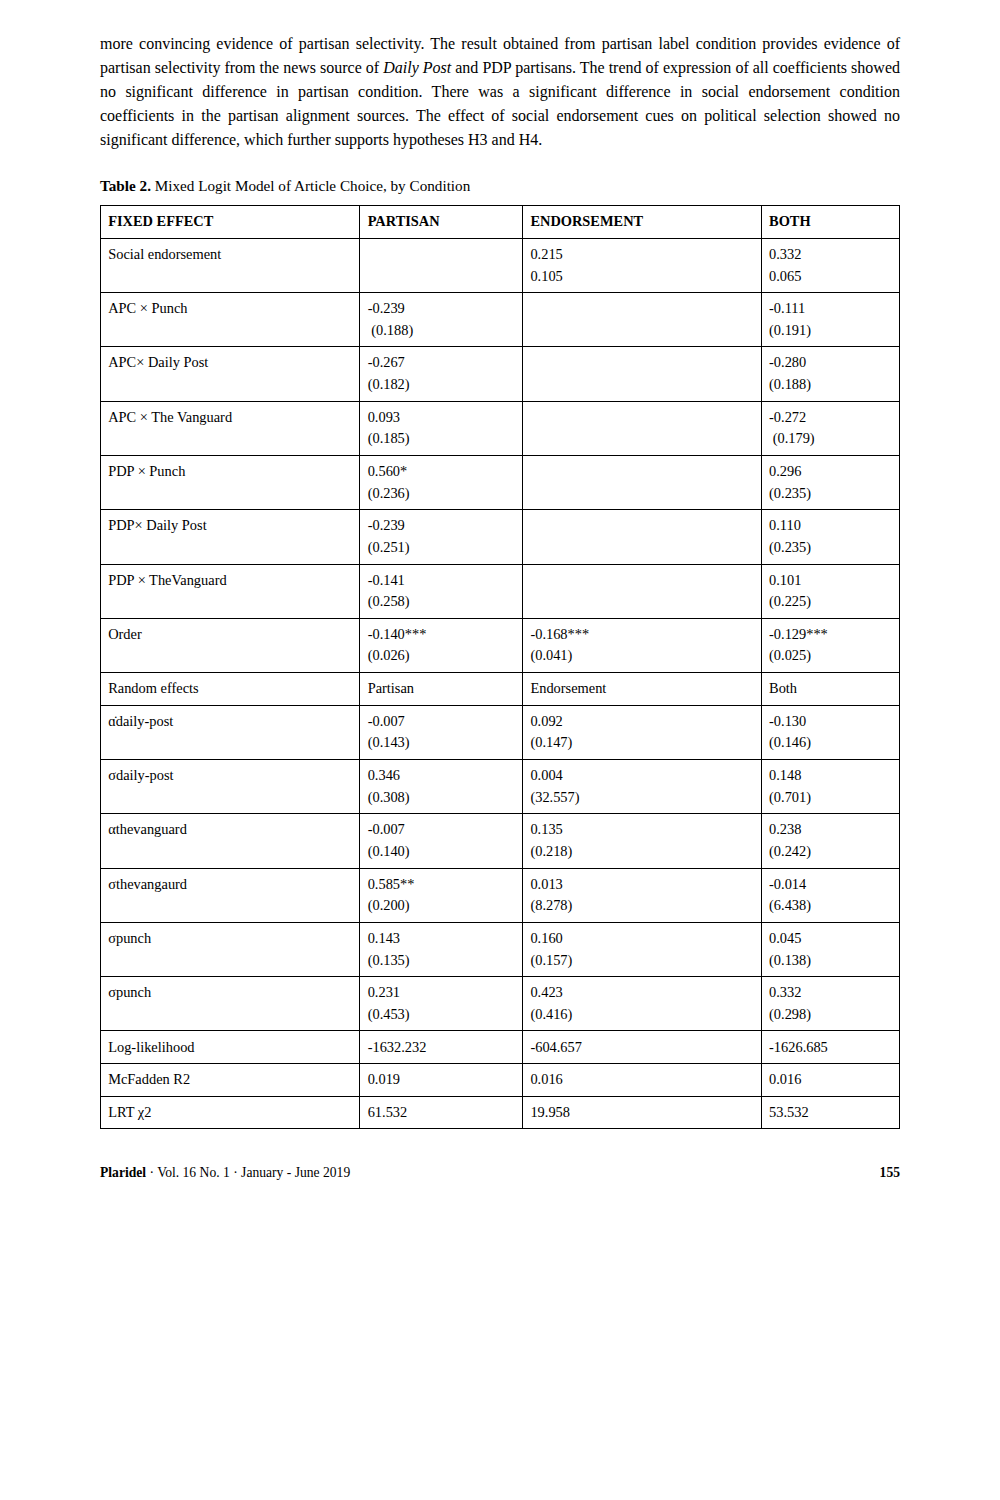more convincing evidence of partisan selectivity. The result obtained from partisan label condition provides evidence of partisan selectivity from the news source of Daily Post and PDP partisans. The trend of expression of all coefficients showed no significant difference in partisan condition. There was a significant difference in social endorsement condition coefficients in the partisan alignment sources. The effect of social endorsement cues on political selection showed no significant difference, which further supports hypotheses H3 and H4.
Table 2. Mixed Logit Model of Article Choice, by Condition
| FIXED EFFECT | PARTISAN | ENDORSEMENT | BOTH |
| --- | --- | --- | --- |
| Social endorsement | | 0.215 0.105 | 0.332 0.065 |
| APC × Punch | -0.239 (0.188) | | -0.111 (0.191) |
| APC× Daily Post | -0.267 (0.182) | | -0.280 (0.188) |
| APC × The Vanguard | 0.093 (0.185) | | -0.272 (0.179) |
| PDP × Punch | 0.560* (0.236) | | 0.296 (0.235) |
| PDP× Daily Post | -0.239 (0.251) | | 0.110 (0.235) |
| PDP × TheVanguard | -0.141 (0.258) | | 0.101 (0.225) |
| Order | -0.140*** (0.026) | -0.168*** (0.041) | -0.129*** (0.025) |
| Random effects | Partisan | Endorsement | Both |
| ɑ̇daily-post | -0.007 (0.143) | 0.092 (0.147) | -0.130 (0.146) |
| σdaily-post | 0.346 (0.308) | 0.004 (32.557) | 0.148 (0.701) |
| αthevanguard | -0.007 (0.140) | 0.135 (0.218) | 0.238 (0.242) |
| σthevangaurd | 0.585** (0.200) | 0.013 (8.278) | -0.014 (6.438) |
| σpunch | 0.143 (0.135) | 0.160 (0.157) | 0.045 (0.138) |
| σpunch | 0.231 (0.453) | 0.423 (0.416) | 0.332 (0.298) |
| Log-likelihood | -1632.232 | -604.657 | -1626.685 |
| McFadden R2 | 0.019 | 0.016 | 0.016 |
| LRT χ2 | 61.532 | 19.958 | 53.532 |
Plaridel · Vol. 16 No. 1 · January - June 2019 155